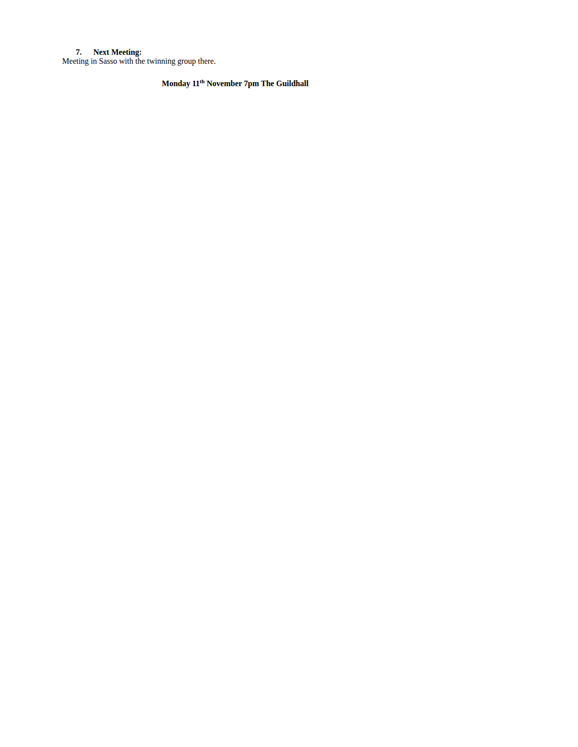Next Meeting:
Meeting in Sasso with the twinning group there.
Monday 11th November 7pm The Guildhall